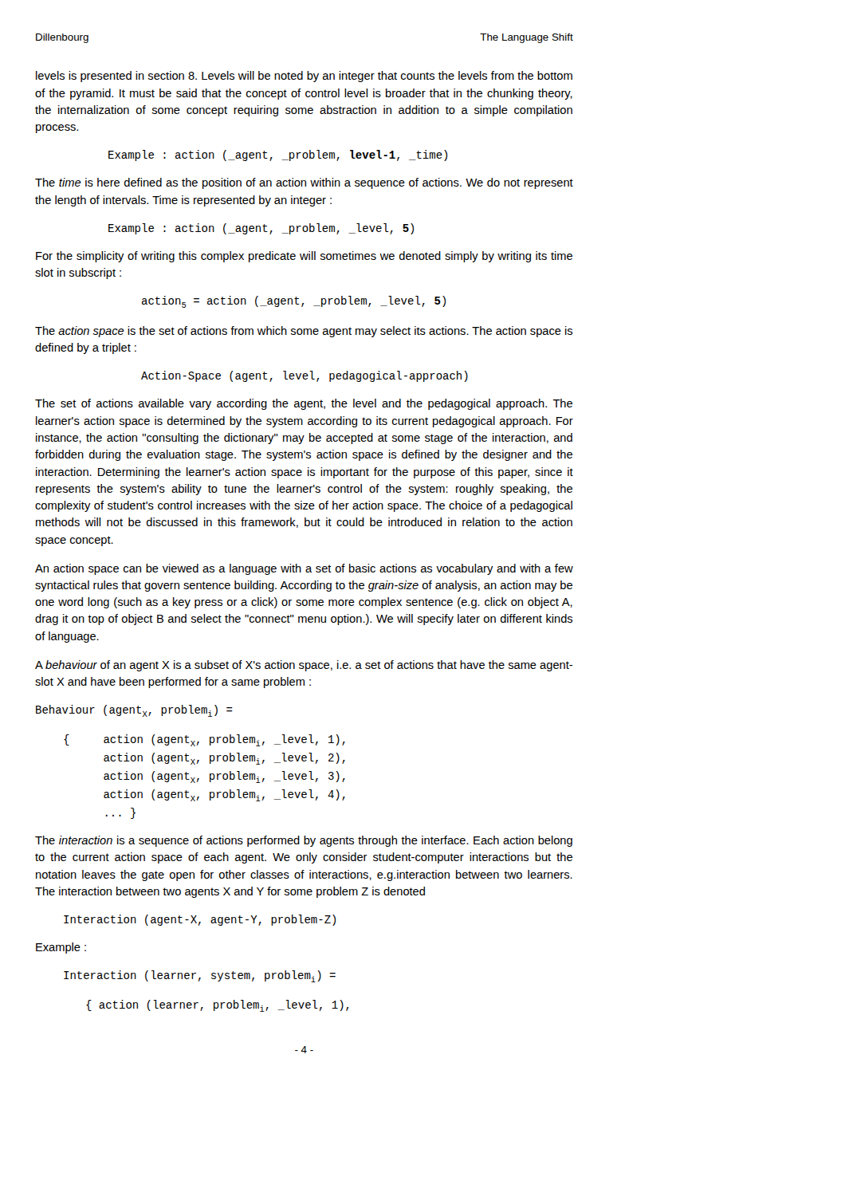Dillenbourg The Language Shift
levels is presented in section 8. Levels will be noted by an integer that counts the levels from the bottom of the pyramid. It must be said that the concept of control level is broader that in the chunking theory, the internalization of some concept requiring some abstraction in addition to a simple compilation process.
Example : action (_agent, _problem, level-1, _time)
The time is here defined as the position of an action within a sequence of actions. We do not represent the length of intervals. Time is represented by an integer :
Example : action (_agent, _problem, _level, 5)
For the simplicity of writing this complex predicate will sometimes we denoted simply by writing its time slot in subscript :
action5 = action (_agent, _problem, _level, 5)
The action space is the set of actions from which some agent may select its actions. The action space is defined by a triplet :
Action-Space (agent, level, pedagogical-approach)
The set of actions available vary according the agent, the level and the pedagogical approach. The learner's action space is determined by the system according to its current pedagogical approach. For instance, the action "consulting the dictionary" may be accepted at some stage of the interaction, and forbidden during the evaluation stage. The system's action space is defined by the designer and the interaction. Determining the learner's action space is important for the purpose of this paper, since it represents the system's ability to tune the learner's control of the system: roughly speaking, the complexity of student's control increases with the size of her action space. The choice of a pedagogical methods will not be discussed in this framework, but it could be introduced in relation to the action space concept.
An action space can be viewed as a language with a set of basic actions as vocabulary and with a few syntactical rules that govern sentence building. According to the grain-size of analysis, an action may be one word long (such as a key press or a click) or some more complex sentence (e.g. click on object A, drag it on top of object B and select the "connect" menu option.). We will specify later on different kinds of language.
A behaviour of an agent X is a subset of X's action space, i.e. a set of actions that have the same agent-slot X and have been performed for a same problem :
Behaviour (agentX, problemi) =
{ action (agentX, problemi, _level, 1), action (agentX, problemi, _level, 2), action (agentX, problemi, _level, 3), action (agentX, problemi, _level, 4), ... }
The interaction is a sequence of actions performed by agents through the interface. Each action belong to the current action space of each agent. We only consider student-computer interactions but the notation leaves the gate open for other classes of interactions, e.g.interaction between two learners. The interaction between two agents X and Y for some problem Z is denoted
Interaction (agent-X, agent-Y, problem-Z)
Example :
Interaction (learner, system, problemi) =
{ action (learner, problemi, _level, 1),
- 4 -